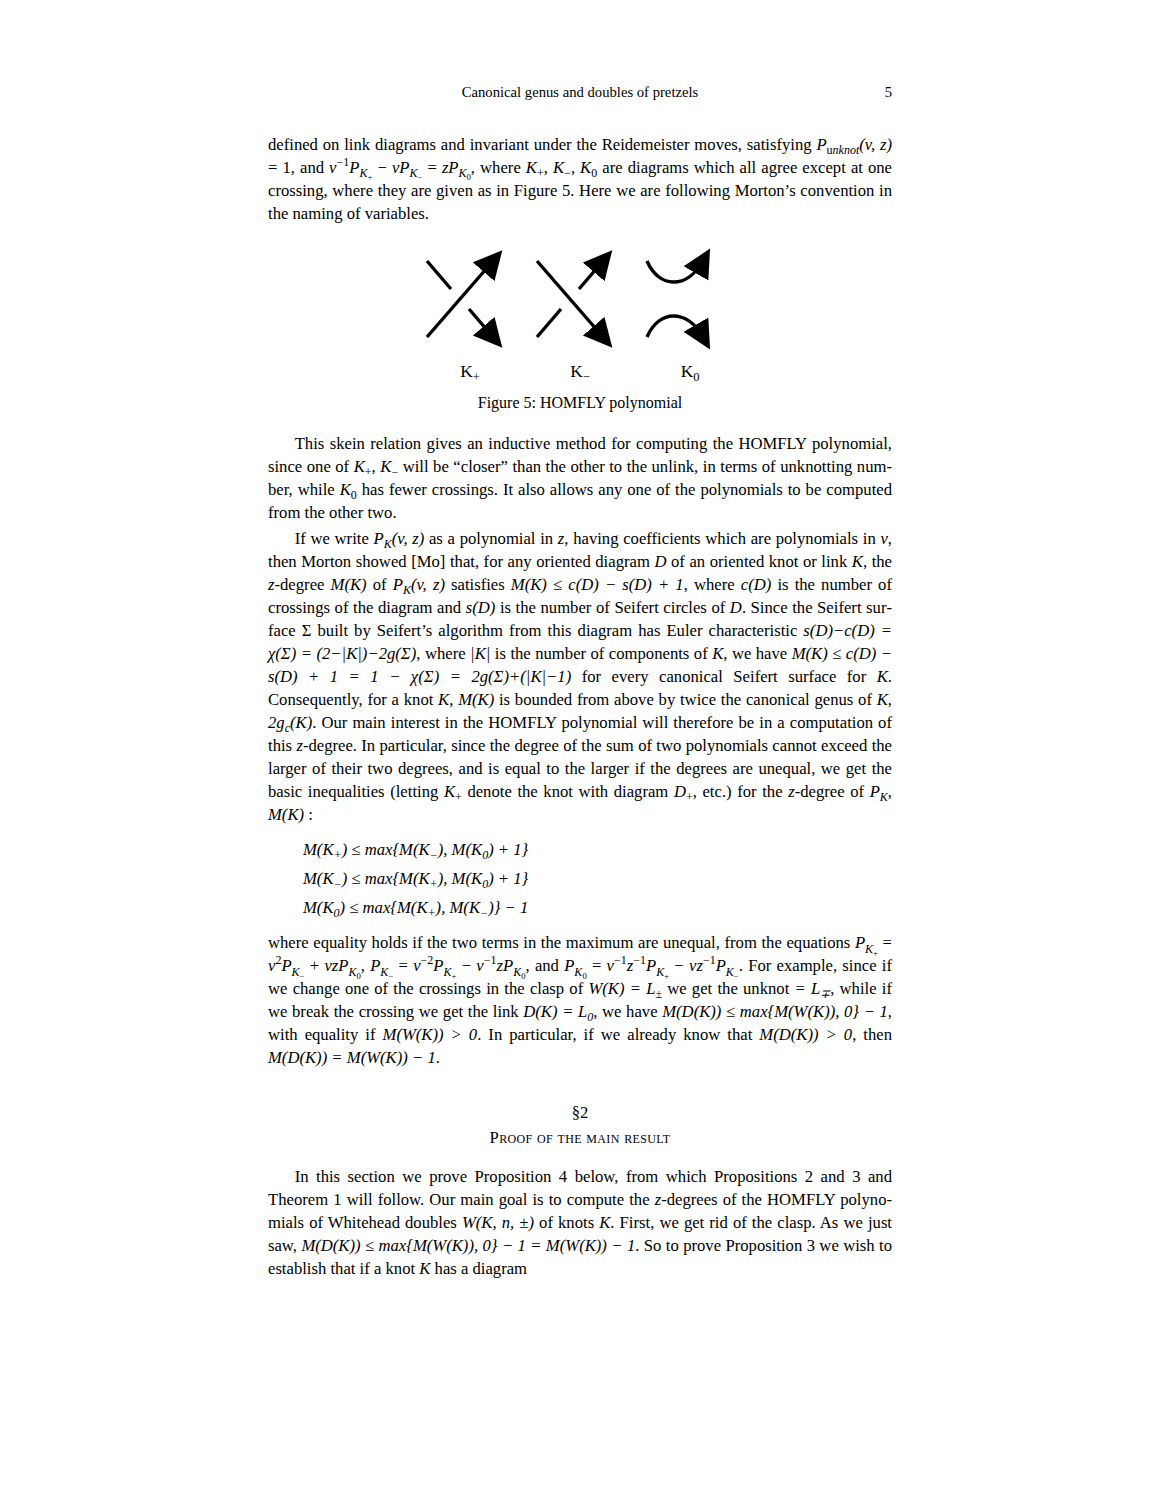Canonical genus and doubles of pretzels 5
defined on link diagrams and invariant under the Reidemeister moves, satisfying Punknot(v, z) = 1, and v−1PK+ − vPK− = zPK0, where K+, K−, K0 are diagrams which all agree except at one crossing, where they are given as in Figure 5. Here we are following Morton’s convention in the naming of variables.
K+ K− K0
Figure 5: HOMFLY polynomial
This skein relation gives an inductive method for computing the HOMFLY polynomial, since one of K+, K− will be “closer” than the other to the unlink, in terms of unknotting number, while K0 has fewer crossings. It also allows any one of the polynomials to be computed from the other two.
If we write PK(v, z) as a polynomial in z, having coefficients which are polynomials in v, then Morton showed [Mo] that, for any oriented diagram D of an oriented knot or link K, the z-degree M(K) of PK(v, z) satisfies M(K) ≤ c(D) − s(D) + 1, where c(D) is the number of crossings of the diagram and s(D) is the number of Seifert circles of D. Since the Seifert surface Σ built by Seifert’s algorithm from this diagram has Euler characteristic s(D)−c(D) = χ(Σ) = (2−|K|)−2g(Σ), where |K| is the number of components of K, we have M(K) ≤ c(D) − s(D) + 1 = 1 − χ(Σ) = 2g(Σ)+(|K|−1) for every canonical Seifert surface for K. Consequently, for a knot K, M(K) is bounded from above by twice the canonical genus of K, 2gc(K). Our main interest in the HOMFLY polynomial will therefore be in a computation of this z-degree. In particular, since the degree of the sum of two polynomials cannot exceed the larger of their two degrees, and is equal to the larger if the degrees are unequal, we get the basic inequalities (letting K+ denote the knot with diagram D+, etc.) for the z-degree of PK, M(K) :
M(K+) ≤ max{M(K−), M(K0) + 1}
M(K−) ≤ max{M(K+), M(K0) + 1}
M(K0) ≤ max{M(K+), M(K−)} − 1
where equality holds if the two terms in the maximum are unequal, from the equations PK+ = v2PK− + vzPK0, PK− = v−2PK+ − v−1zPK0, and PK0 = v−1z−1PK+ − vz−1PK−. For example, since if we change one of the crossings in the clasp of W(K) = L± we get the unknot = L∓, while if we break the crossing we get the link D(K) = L0, we have M(D(K)) ≤ max{M(W(K)), 0} − 1, with equality if M(W(K)) > 0. In particular, if we already know that M(D(K)) > 0, then M(D(K)) = M(W(K)) − 1.
§2
Proof of the main result
In this section we prove Proposition 4 below, from which Propositions 2 and 3 and Theorem 1 will follow. Our main goal is to compute the z-degrees of the HOMFLY polynomials of Whitehead doubles W(K, n, ±) of knots K. First, we get rid of the clasp. As we just saw, M(D(K)) ≤ max{M(W(K)), 0} − 1 = M(W(K)) − 1. So to prove Proposition 3 we wish to establish that if a knot K has a diagram